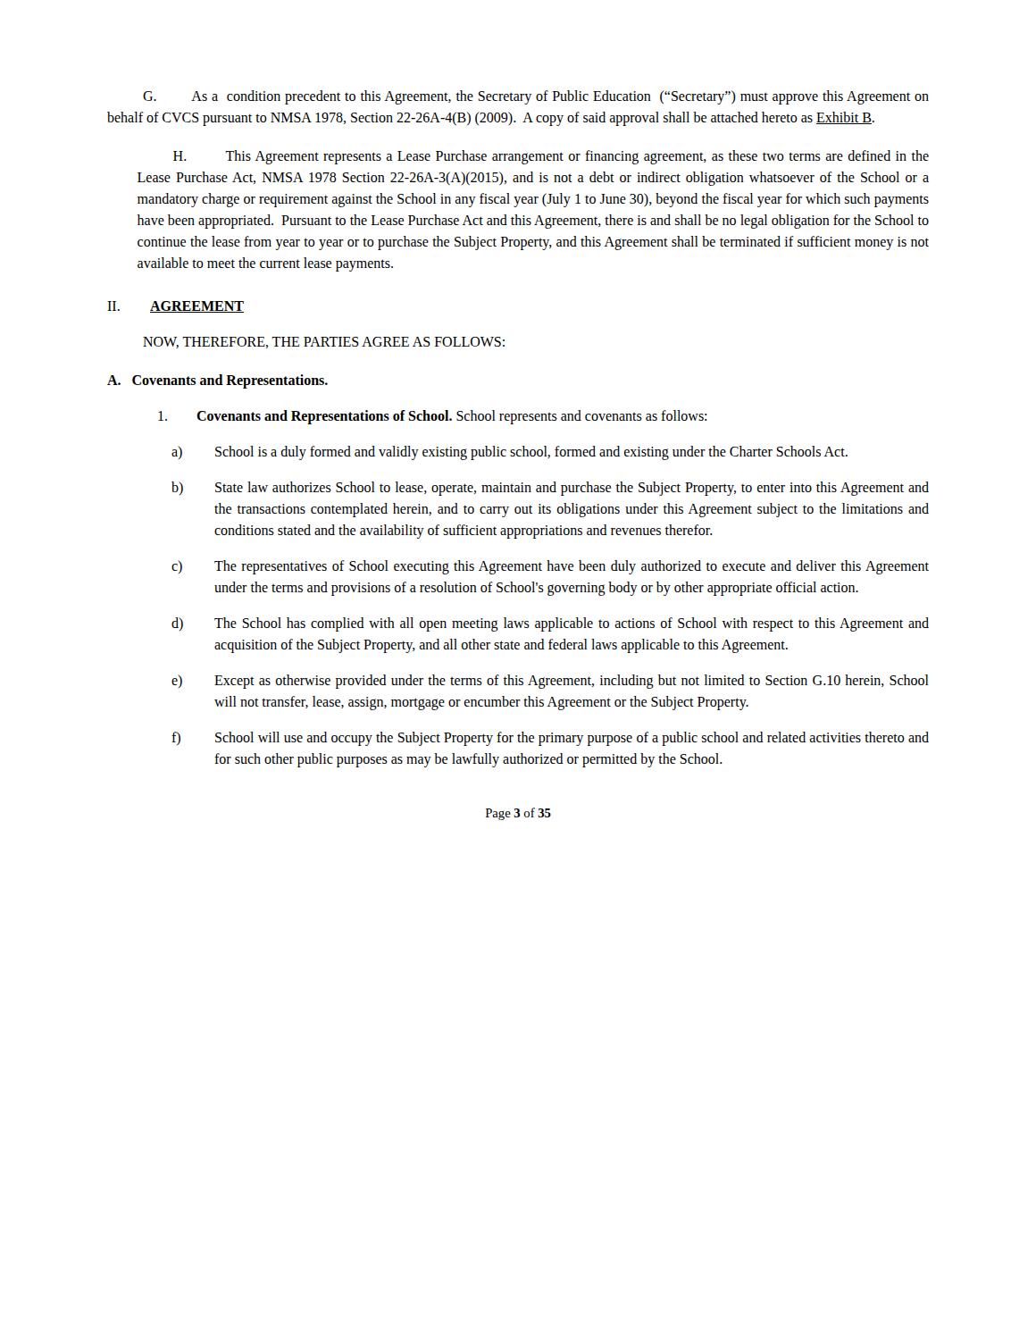G. As a condition precedent to this Agreement, the Secretary of Public Education (“Secretary”) must approve this Agreement on behalf of CVCS pursuant to NMSA 1978, Section 22-26A-4(B) (2009). A copy of said approval shall be attached hereto as Exhibit B.
H. This Agreement represents a Lease Purchase arrangement or financing agreement, as these two terms are defined in the Lease Purchase Act, NMSA 1978 Section 22-26A-3(A)(2015), and is not a debt or indirect obligation whatsoever of the School or a mandatory charge or requirement against the School in any fiscal year (July 1 to June 30), beyond the fiscal year for which such payments have been appropriated. Pursuant to the Lease Purchase Act and this Agreement, there is and shall be no legal obligation for the School to continue the lease from year to year or to purchase the Subject Property, and this Agreement shall be terminated if sufficient money is not available to meet the current lease payments.
II. AGREEMENT
NOW, THEREFORE, THE PARTIES AGREE AS FOLLOWS:
A. Covenants and Representations.
1. Covenants and Representations of School. School represents and covenants as follows:
a) School is a duly formed and validly existing public school, formed and existing under the Charter Schools Act.
b) State law authorizes School to lease, operate, maintain and purchase the Subject Property, to enter into this Agreement and the transactions contemplated herein, and to carry out its obligations under this Agreement subject to the limitations and conditions stated and the availability of sufficient appropriations and revenues therefor.
c) The representatives of School executing this Agreement have been duly authorized to execute and deliver this Agreement under the terms and provisions of a resolution of School's governing body or by other appropriate official action.
d) The School has complied with all open meeting laws applicable to actions of School with respect to this Agreement and acquisition of the Subject Property, and all other state and federal laws applicable to this Agreement.
e) Except as otherwise provided under the terms of this Agreement, including but not limited to Section G.10 herein, School will not transfer, lease, assign, mortgage or encumber this Agreement or the Subject Property.
f) School will use and occupy the Subject Property for the primary purpose of a public school and related activities thereto and for such other public purposes as may be lawfully authorized or permitted by the School.
Page 3 of 35